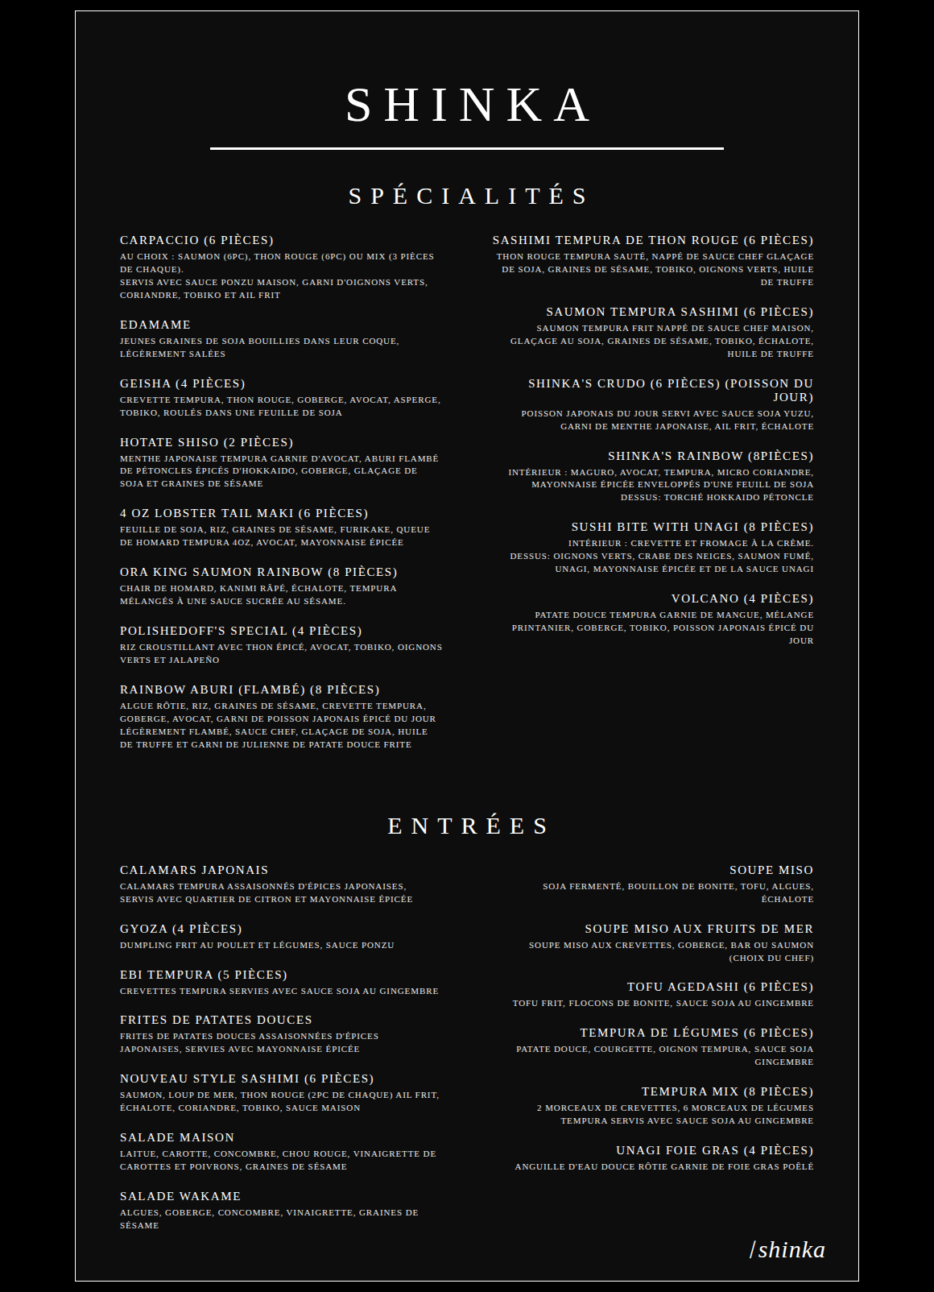SHINKA
SPÉCIALITÉS
Carpaccio (6 pièces)
Au choix : saumon (6pc), thon rouge (6pc) ou mix (3 pièces de chaque).
Servis avec sauce ponzu maison, garni d'oignons verts, coriandre, tobiko et ail frit
Edamame
Jeunes graines de soja bouillies dans leur coque, légèrement salées
Geisha (4 pièces)
Crevette tempura, thon rouge, goberge, avocat, asperge, tobiko, roulés dans une feuille de soja
Hotate Shiso (2 pièces)
Menthe japonaise tempura garnie d'avocat, aburi flambé de pétoncles épicés d'Hokkaido, goberge, glaçage de soja et graines de sésame
4 oz Lobster Tail Maki (6 pièces)
Feuille de soja, riz, graines de sésame, furikake, queue de homard tempura 4oz, avocat, mayonnaise épicée
Ora King Saumon Rainbow (8 pièces)
Chair de homard, kanimi râpé, échalote, tempura mélangés à une sauce sucrée au sésame.
Polishedoff's Special (4 pièces)
Riz croustillant avec thon épicé, avocat, tobiko, oignons verts et jalapeño
Rainbow Aburi (flambé) (8 pièces)
Algue rôtie, riz, graines de sésame, crevette tempura, goberge, avocat, garni de poisson japonais épicé du jour légèrement flambé, sauce chef, glaçage de soja, huile de truffe et garni de julienne de patate douce frite
Sashimi Tempura de Thon Rouge (6 pièces)
Thon rouge tempura sauté, nappé de sauce chef glaçage de soja, graines de sésame, tobiko, oignons verts, huile de truffe
Saumon Tempura Sashimi (6 pièces)
Saumon tempura frit nappé de sauce chef maison, glaçage au soja, graines de sésame, tobiko, échalote, huile de truffe
Shinka's Crudo (6 pièces) (Poisson du jour)
Poisson japonais du jour servi avec sauce soja yuzu, garni de menthe japonaise, ail frit, échalote
Shinka's Rainbow (8pièces)
Intérieur : maguro, avocat, tempura, micro coriandre, mayonnaise épicée enveloppés d'une feuill de soja
Dessus: torché Hokkaido pétoncle
Sushi Bite with Unagi (8 pièces)
Intérieur : crevette et fromage à la crème.
Dessus: oignons verts, crabe des neiges, saumon fumé, unagi, mayonnaise épicée et de la sauce unagi
Volcano (4 pièces)
Patate douce tempura garnie de mangue, mélange printanier, goberge, tobiko, poisson japonais épicé du jour
ENTRÉES
Calamars Japonais
Calamars tempura assaisonnés d'épices japonaises, servis avec quartier de citron et mayonnaise épicée
Gyoza (4 pièces)
Dumpling frit au poulet et légumes, sauce ponzu
Ebi Tempura (5 pièces)
Crevettes tempura servies avec sauce soja au gingembre
Frites de Patates Douces
Frites de patates douces assaisonnées d'épices japonaises, servies avec mayonnaise épicée
Nouveau Style Sashimi (6 pièces)
Saumon, loup de mer, thon rouge (2pc de chaque) ail frit, échalote, coriandre, tobiko, sauce maison
Salade Maison
Laitue, carotte, concombre, chou rouge, vinaigrette de carottes et poivrons, graines de sésame
Salade Wakame
Algues, goberge, concombre, vinaigrette, graines de sésame
Soupe Miso
Soja fermenté, bouillon de bonite, tofu, algues, échalote
Soupe Miso aux Fruits de Mer
Soupe miso aux crevettes, goberge, bar ou saumon (choix du chef)
Tofu Agedashi (6 pièces)
Tofu frit, flocons de bonite, sauce soja au gingembre
Tempura de Légumes (6 pièces)
Patate douce, courgette, oignon tempura, sauce soja gingembre
Tempura Mix (8 pièces)
2 morceaux de crevettes, 6 morceaux de légumes tempura servis avec sauce soja au gingembre
Unagi Foie Gras (4 pièces)
Anguille d'eau douce rôtie garnie de foie gras poêlé
/shinka